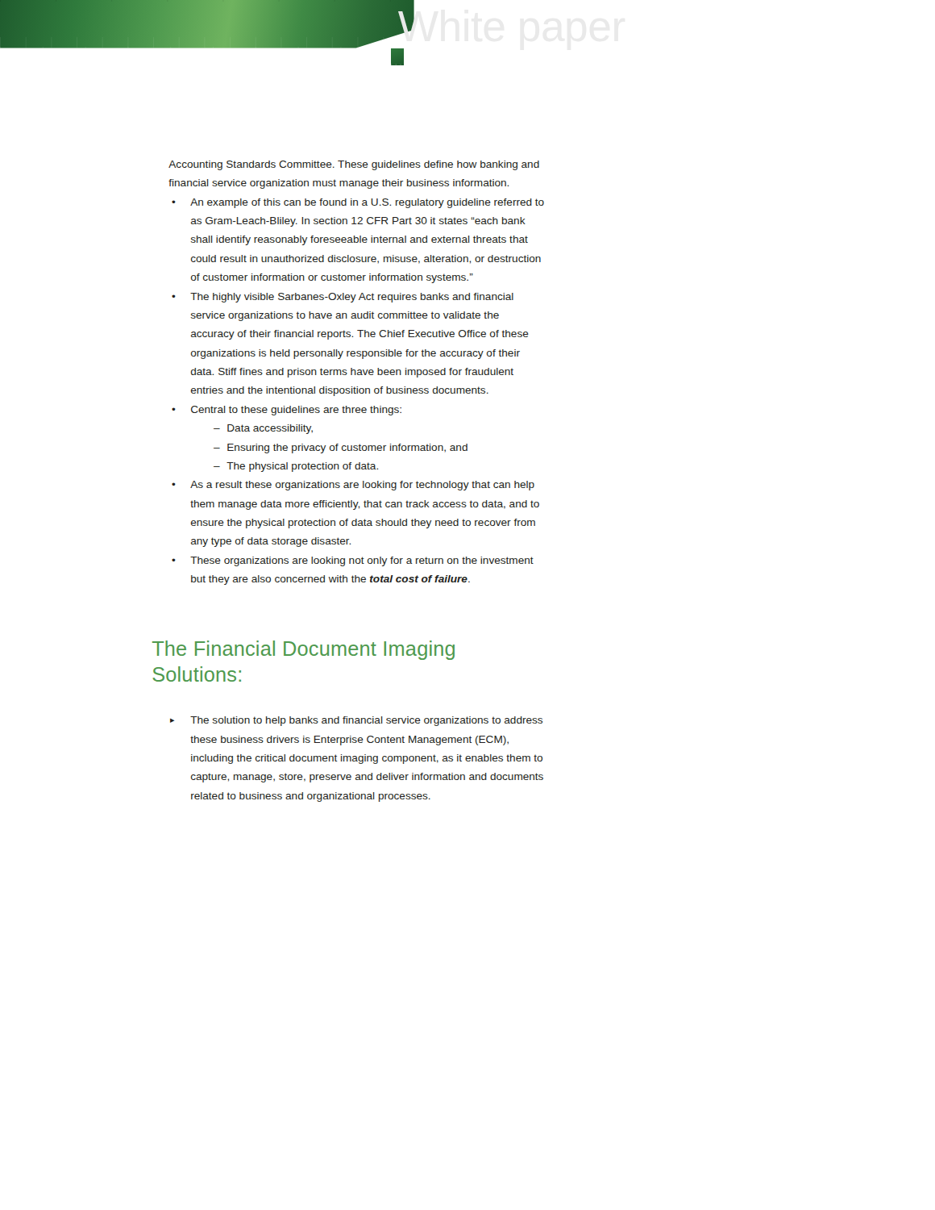White paper
Accounting Standards Committee. These guidelines define how banking and financial service organization must manage their business information.
An example of this can be found in a U.S. regulatory guideline referred to as Gram-Leach-Bliley. In section 12 CFR Part 30 it states “each bank shall identify reasonably foreseeable internal and external threats that could result in unauthorized disclosure, misuse, alteration, or destruction of customer information or customer information systems.”
The highly visible Sarbanes-Oxley Act requires banks and financial service organizations to have an audit committee to validate the accuracy of their financial reports. The Chief Executive Office of these organizations is held personally responsible for the accuracy of their data. Stiff fines and prison terms have been imposed for fraudulent entries and the intentional disposition of business documents.
Central to these guidelines are three things:
Data accessibility,
Ensuring the privacy of customer information, and
The physical protection of data.
As a result these organizations are looking for technology that can help them manage data more efficiently, that can track access to data, and to ensure the physical protection of data should they need to recover from any type of data storage disaster.
These organizations are looking not only for a return on the investment but they are also concerned with the total cost of failure.
The Financial Document Imaging Solutions:
The solution to help banks and financial service organizations to address these business drivers is Enterprise Content Management (ECM), including the critical document imaging component, as it enables them to capture, manage, store, preserve and deliver information and documents related to business and organizational processes.